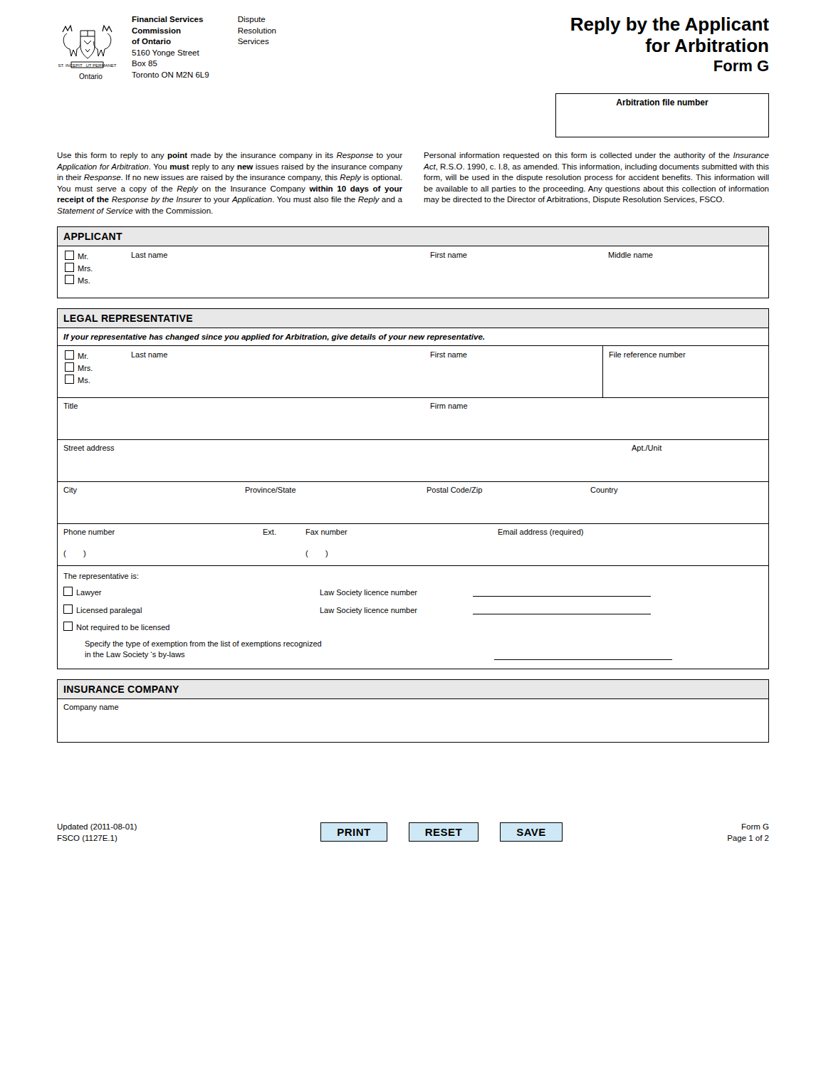ST. INCEPIT UT PERMANET
Ontario
Financial Services
Commission
of Ontario
5160 Yonge Street
Box 85
Toronto ON M2N 6L9
Dispute
Resolution
Services
Reply by the Applicant
for Arbitration
Form G
Arbitration file number
Use this form to reply to any point made by the insurance company in its Response to your Application for Arbitration. You must reply to any new issues raised by the insurance company in their Response. If no new issues are raised by the insurance company, this Reply is optional. You must serve a copy of the Reply on the Insurance Company within 10 days of your receipt of the Response by the Insurer to your Application. You must also file the Reply and a Statement of Service with the Commission.
Personal information requested on this form is collected under the authority of the Insurance Act, R.S.O. 1990, c. I.8, as amended. This information, including documents submitted with this form, will be used in the dispute resolution process for accident benefits. This information will be available to all parties to the proceeding. Any questions about this collection of information may be directed to the Director of Arbitrations, Dispute Resolution Services, FSCO.
APPLICANT
Mr.
Mrs.
Ms.
Last name
First name
Middle name
LEGAL REPRESENTATIVE
If your representative has changed since you applied for Arbitration, give details of your new representative.
Mr.
Mrs.
Ms.
Last name
First name
File reference number
Title
Firm name
Street address
Apt./Unit
City
Province/State
Postal Code/Zip
Country
Phone number
( )
Ext.
Fax number
( )
Email address (required)
The representative is:
Lawyer
Law Society licence number
Licensed paralegal
Law Society licence number
Not required to be licensed
Specify the type of exemption from the list of exemptions recognized
in the Law Society ‘s by-laws
INSURANCE COMPANY
Company name
Updated (2011-08-01)
FSCO (1127E.1)
PRINT
RESET
SAVE
Form G
Page 1 of 2